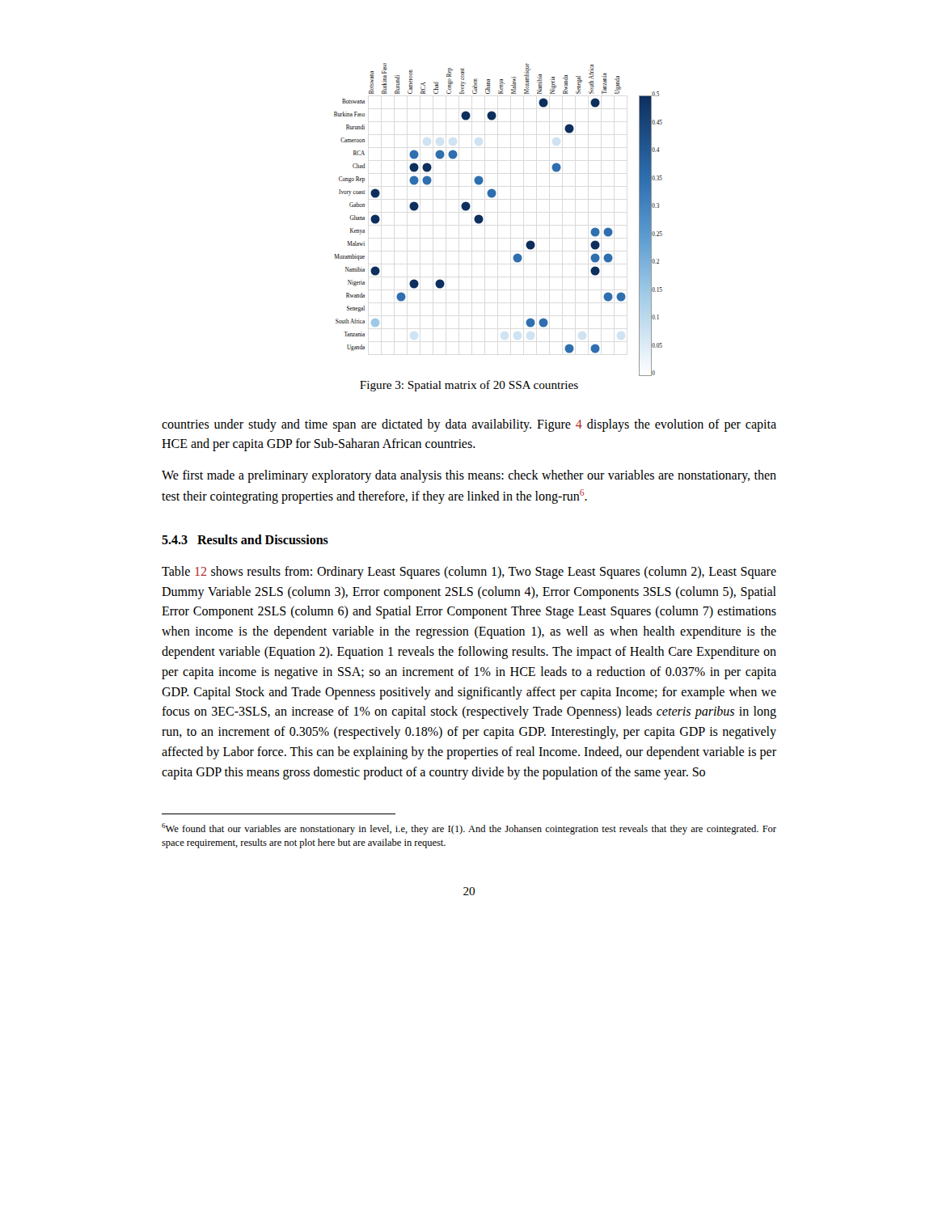| | Botswana | Burkina Faso | Burundi | Cameroon | RCA | Chad | Congo Rep | Ivory coast | Gabon | Ghana | Kenya | Malawi | Mozambique | Namibia | Nigeria | Rwanda | Senegal | South Africa | Tanzania | Uganda |
| --- | --- | --- | --- | --- | --- | --- | --- | --- | --- | --- | --- | --- | --- | --- | --- | --- | --- | --- | --- | --- |
| Botswana | | | | | | | | | | | | | | | | | | | | |
| Burkina Faso | | | | | | | | | | | | | | | | | | | | |
| Burundi | | | | | | | | | | | | | | | | | | | | |
| Cameroon | | | | | | | | | | | | | | | | | | | | |
| RCA | | | | | | | | | | | | | | | | | | | | |
| Chad | | | | | | | | | | | | | | | | | | | | |
| Congo Rep | | | | | | | | | | | | | | | | | | | | |
| Ivory coast | | | | | | | | | | | | | | | | | | | | |
| Gabon | | | | | | | | | | | | | | | | | | | | |
| Ghana | | | | | | | | | | | | | | | | | | | | |
| Kenya | | | | | | | | | | | | | | | | | | | | |
| Malawi | | | | | | | | | | | | | | | | | | | | |
| Mozambique | | | | | | | | | | | | | | | | | | | | |
| Namibia | | | | | | | | | | | | | | | | | | | | |
| Nigeria | | | | | | | | | | | | | | | | | | | | |
| Rwanda | | | | | | | | | | | | | | | | | | | | |
| Senegal | | | | | | | | | | | | | | | | | | | | |
| South Africa | | | | | | | | | | | | | | | | | | | | |
| Tanzania | | | | | | | | | | | | | | | | | | | | |
| Uganda | | | | | | | | | | | | | | | | | | | | |
0.5 0.45 0.4 0.35 0.3 0.25 0.2 0.15 0.1 0.05 0
Figure 3: Spatial matrix of 20 SSA countries
countries under study and time span are dictated by data availability. Figure 4 displays the evolution of per capita HCE and per capita GDP for Sub-Saharan African countries.
We first made a preliminary exploratory data analysis this means: check whether our variables are nonstationary, then test their cointegrating properties and therefore, if they are linked in the long-run6.
5.4.3 Results and Discussions
Table 12 shows results from: Ordinary Least Squares (column 1), Two Stage Least Squares (column 2), Least Square Dummy Variable 2SLS (column 3), Error component 2SLS (column 4), Error Components 3SLS (column 5), Spatial Error Component 2SLS (column 6) and Spatial Error Component Three Stage Least Squares (column 7) estimations when income is the dependent variable in the regression (Equation 1), as well as when health expenditure is the dependent variable (Equation 2). Equation 1 reveals the following results. The impact of Health Care Expenditure on per capita income is negative in SSA; so an increment of 1% in HCE leads to a reduction of 0.037% in per capita GDP. Capital Stock and Trade Openness positively and significantly affect per capita Income; for example when we focus on 3EC-3SLS, an increase of 1% on capital stock (respectively Trade Openness) leads ceteris paribus in long run, to an increment of 0.305% (respectively 0.18%) of per capita GDP. Interestingly, per capita GDP is negatively affected by Labor force. This can be explaining by the properties of real Income. Indeed, our dependent variable is per capita GDP this means gross domestic product of a country divide by the population of the same year. So
6We found that our variables are nonstationary in level, i.e, they are I(1). And the Johansen cointegration test reveals that they are cointegrated. For space requirement, results are not plot here but are availabe in request.
20